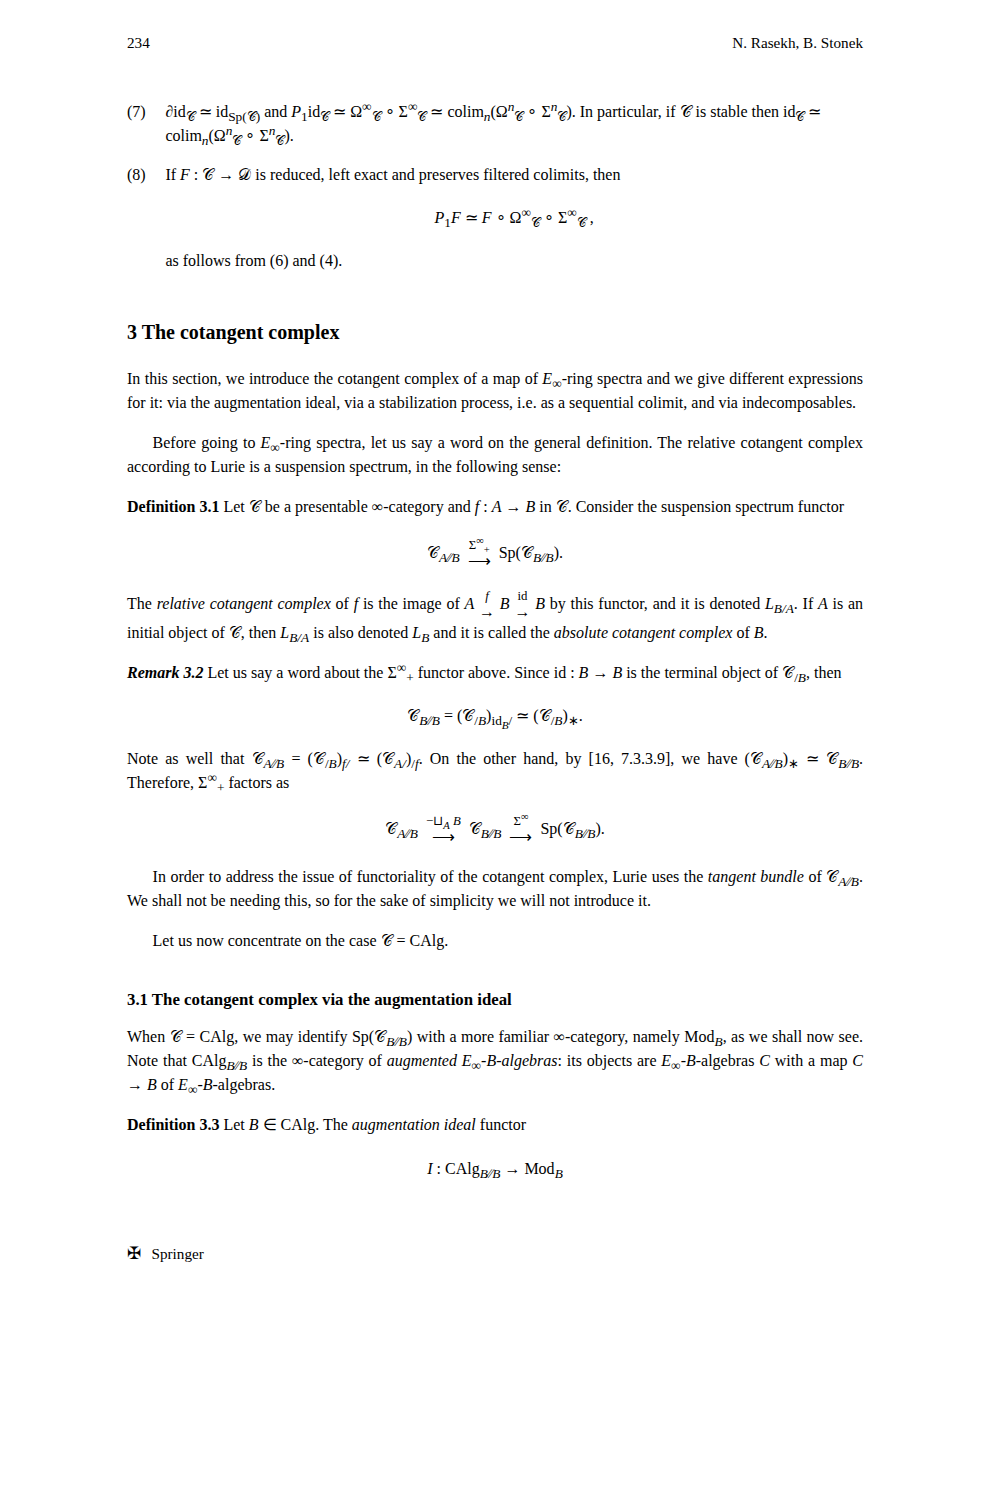234 N. Rasekh, B. Stonek
(7) ∂id𝒞 ≃ idSp(𝒞) and P1id𝒞 ≃ Ω∞𝒞 ∘ Σ∞𝒞 ≃ colimn(Ωn𝒞 ∘ Σn𝒞). In particular, if 𝒞 is stable then id𝒞 ≃ colimn(Ωn𝒞 ∘ Σn𝒞).
(8) If F : 𝒞 → 𝒟 is reduced, left exact and preserves filtered colimits, then
P1F ≃ F ∘ Ω∞𝒞 ∘ Σ∞𝒞 ,
as follows from (6) and (4).
3 The cotangent complex
In this section, we introduce the cotangent complex of a map of E∞-ring spectra and we give different expressions for it: via the augmentation ideal, via a stabilization process, i.e. as a sequential colimit, and via indecomposables.
Before going to E∞-ring spectra, let us say a word on the general definition. The relative cotangent complex according to Lurie is a suspension spectrum, in the following sense:
Definition 3.1 Let 𝒞 be a presentable ∞-category and f : A → B in 𝒞. Consider the suspension spectrum functor
𝒞A∕∕B Σ∞+⟶ Sp(𝒞B∕∕B).
The relative cotangent complex of f is the image of A f→ B id→ B by this functor, and it is denoted LB/A. If A is an initial object of 𝒞, then LB/A is also denoted LB and it is called the absolute cotangent complex of B.
Remark 3.2 Let us say a word about the Σ∞+ functor above. Since id : B → B is the terminal object of 𝒞/B, then
𝒞B∕∕B = (𝒞/B)idB/ ≃ (𝒞/B)∗.
Note as well that 𝒞A∕∕B = (𝒞/B)f/ ≃ (𝒞A/)/f. On the other hand, by [16, 7.3.3.9], we have (𝒞A∕∕B)∗ ≃ 𝒞B∕∕B. Therefore, Σ∞+ factors as
𝒞A∕∕B −⊔A B⟶ 𝒞B∕∕B Σ∞⟶ Sp(𝒞B∕∕B).
In order to address the issue of functoriality of the cotangent complex, Lurie uses the tangent bundle of 𝒞A∕∕B. We shall not be needing this, so for the sake of simplicity we will not introduce it.
Let us now concentrate on the case 𝒞 = CAlg.
3.1 The cotangent complex via the augmentation ideal
When 𝒞 = CAlg, we may identify Sp(𝒞B∕∕B) with a more familiar ∞-category, namely ModB, as we shall now see. Note that CAlgB∕∕B is the ∞-category of augmented E∞-B-algebras: its objects are E∞-B-algebras C with a map C → B of E∞-B-algebras.
Definition 3.3 Let B ∈ CAlg. The augmentation ideal functor
I : CAlgB∕∕B → ModB
✠ Springer